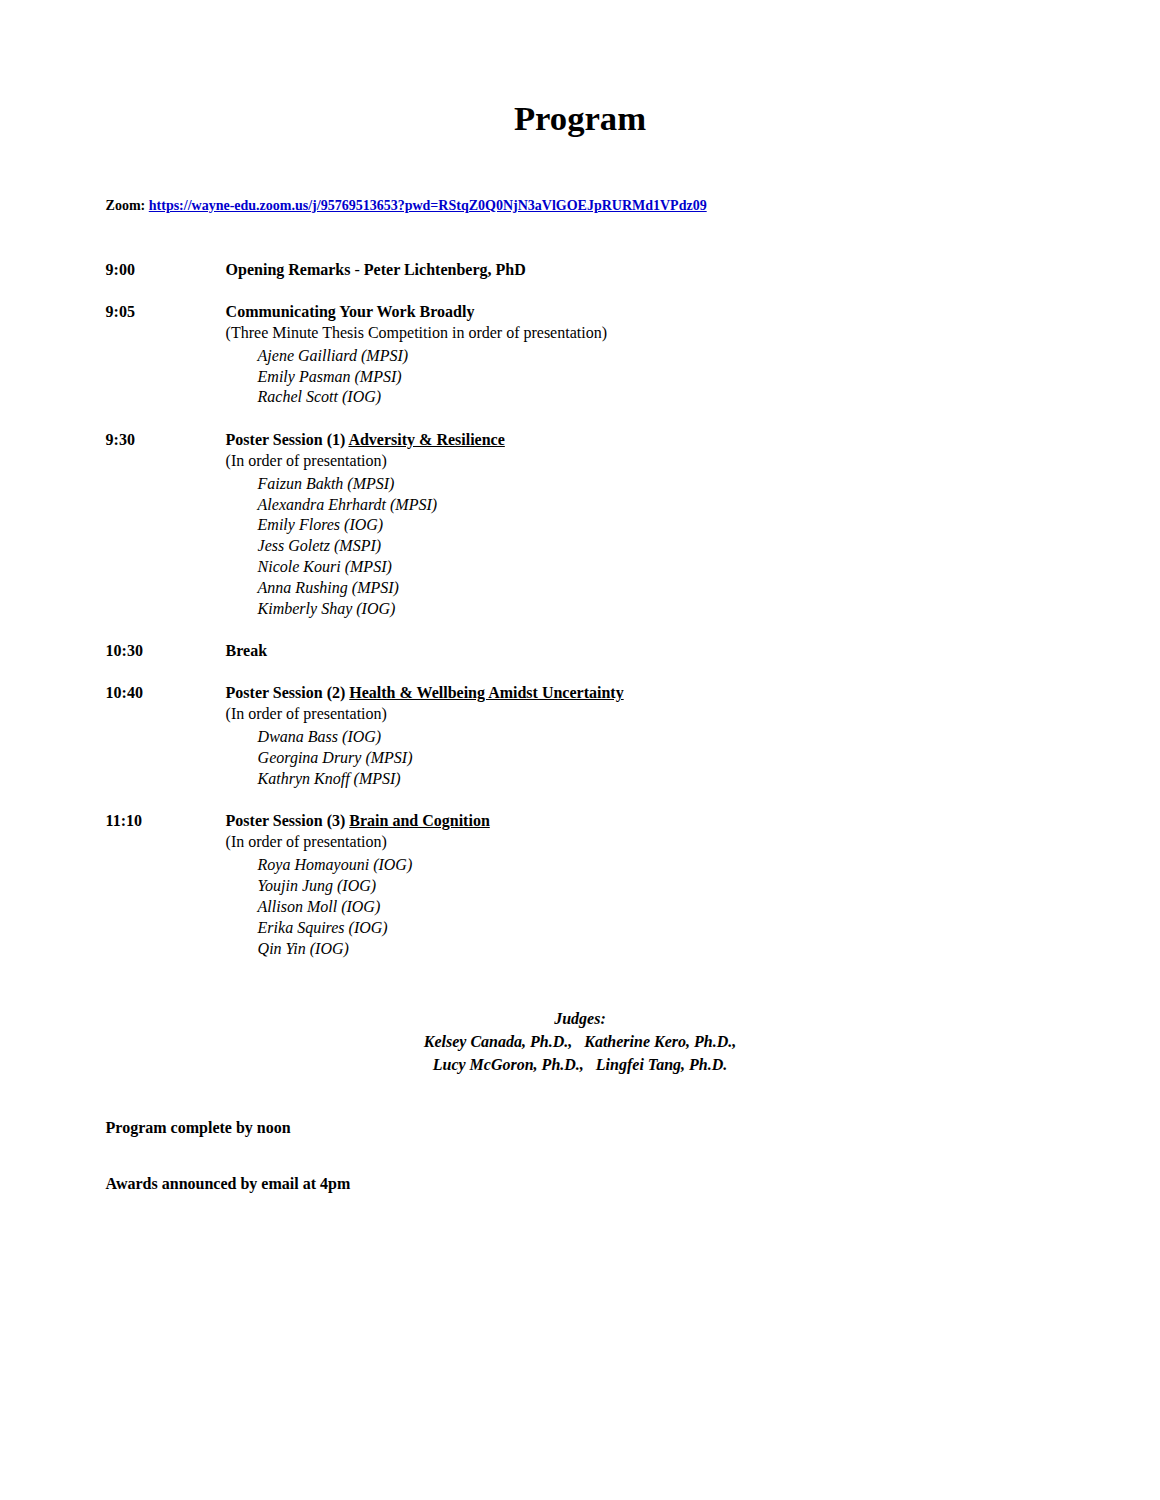Program
Zoom: https://wayne-edu.zoom.us/j/95769513653?pwd=RStqZ0Q0NjN3aVlGOEJpRURMd1VPdz09
| 9:00 | Opening Remarks - Peter Lichtenberg, PhD |
| 9:05 | Communicating Your Work Broadly (Three Minute Thesis Competition in order of presentation) Ajene Gailliard (MPSI) Emily Pasman (MPSI) Rachel Scott (IOG) |
| 9:30 | Poster Session (1) Adversity & Resilience (In order of presentation) Faizun Bakth (MPSI) Alexandra Ehrhardt (MPSI) Emily Flores (IOG) Jess Goletz (MSPI) Nicole Kouri (MPSI) Anna Rushing (MPSI) Kimberly Shay (IOG) |
| 10:30 | Break |
| 10:40 | Poster Session (2) Health & Wellbeing Amidst Uncertainty (In order of presentation) Dwana Bass (IOG) Georgina Drury (MPSI) Kathryn Knoff (MPSI) |
| 11:10 | Poster Session (3) Brain and Cognition (In order of presentation) Roya Homayouni (IOG) Youjin Jung (IOG) Allison Moll (IOG) Erika Squires (IOG) Qin Yin (IOG) |
Judges:
Kelsey Canada, Ph.D., Katherine Kero, Ph.D.,
Lucy McGoron, Ph.D., Lingfei Tang, Ph.D.
Program complete by noon
Awards announced by email at 4pm